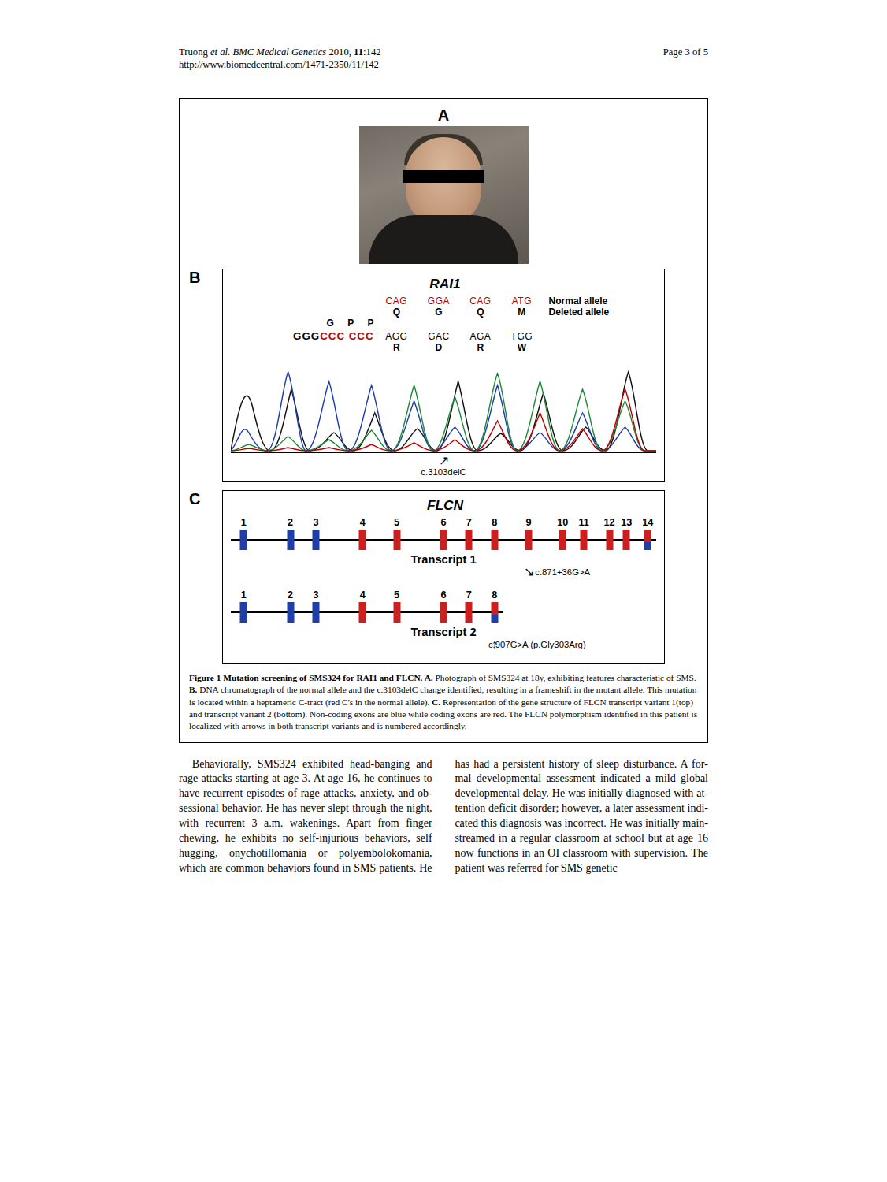Truong et al. BMC Medical Genetics 2010, 11:142
http://www.biomedcentral.com/1471-2350/11/142
Page 3 of 5
A
B
RAI1
| | CAG | GGA | CAG | ATG | Normal allele |
| | Q | G | Q | M | Deleted allele |
| G P P | | |
| GGG CCC CCC | AGG | GAC | AGA | TGG | |
| | R | D | R | W | |
↗
c.3103delC
C
FLCN
1 2 3 4 5 6 7 8 9 10 11 12 13 14
Transcript 1
↘ c.871+36G>A
1 2 3 4 5 6 7 8
Transcript 2
↑ c.907G>A (p.Gly303Arg)
Figure 1 Mutation screening of SMS324 for RAI1 and FLCN. A. Photograph of SMS324 at 18y, exhibiting features characteristic of SMS. B. DNA chromatograph of the normal allele and the c.3103delC change identified, resulting in a frameshift in the mutant allele. This mutation is located within a heptameric C-tract (red C's in the normal allele). C. Representation of the gene structure of FLCN transcript variant 1(top) and transcript variant 2 (bottom). Non-coding exons are blue while coding exons are red. The FLCN polymorphism identified in this patient is localized with arrows in both transcript variants and is numbered accordingly.
Behaviorally, SMS324 exhibited head-banging and rage attacks starting at age 3. At age 16, he continues to have recurrent episodes of rage attacks, anxiety, and obsessional behavior. He has never slept through the night, with recurrent 3 a.m. wakenings. Apart from finger chewing, he exhibits no self-injurious behaviors, self hugging, onychotillomania or polyembolokomania, which are common behaviors found in SMS patients. He has had a persistent history of sleep disturbance. A formal developmental assessment indicated a mild global developmental delay. He was initially diagnosed with attention deficit disorder; however, a later assessment indicated this diagnosis was incorrect. He was initially mainstreamed in a regular classroom at school but at age 16 now functions in an OI classroom with supervision. The patient was referred for SMS genetic